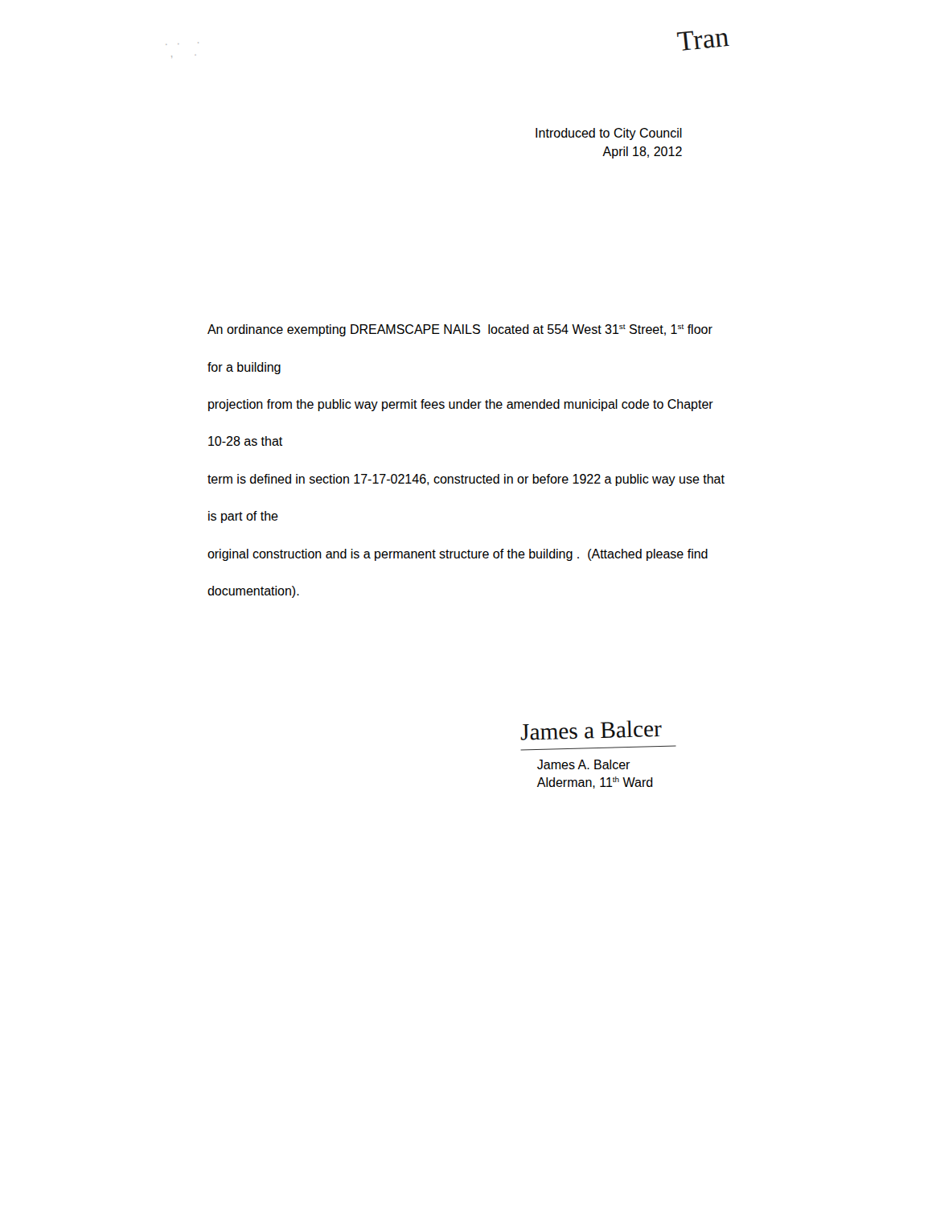. . . , .
Tran
Introduced to City Council
April 18, 2012
An ordinance exempting DREAMSCAPE NAILS located at 554 West 31st Street, 1st floor for a building
projection from the public way permit fees under the amended municipal code to Chapter 10-28 as that
term is defined in section 17-17-02146, constructed in or before 1922 a public way use that is part of the
original construction and is a permanent structure of the building . (Attached please find
documentation).
James a Balcer
James A. Balcer
Alderman, 11th Ward